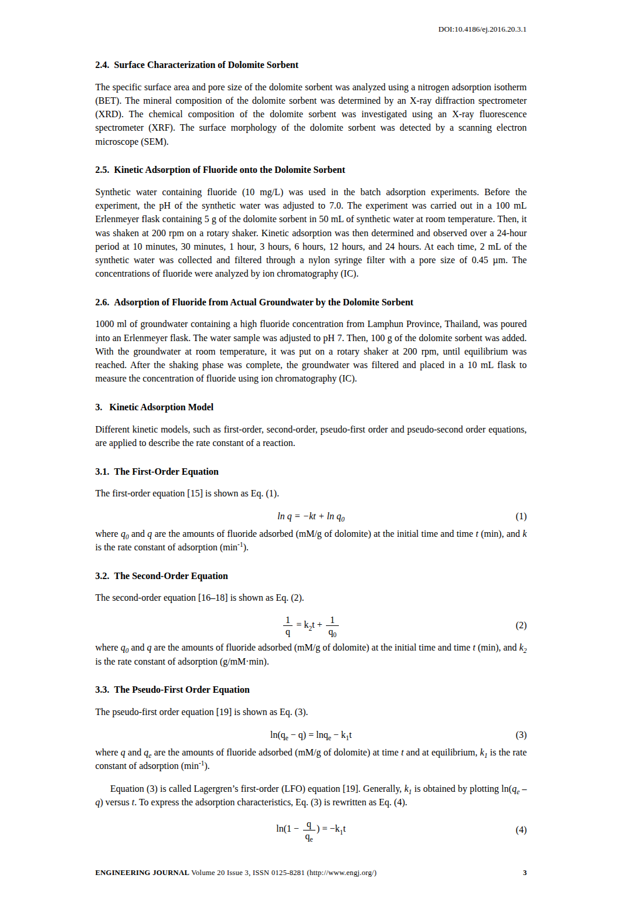DOI:10.4186/ej.2016.20.3.1
2.4. Surface Characterization of Dolomite Sorbent
The specific surface area and pore size of the dolomite sorbent was analyzed using a nitrogen adsorption isotherm (BET). The mineral composition of the dolomite sorbent was determined by an X-ray diffraction spectrometer (XRD). The chemical composition of the dolomite sorbent was investigated using an X-ray fluorescence spectrometer (XRF). The surface morphology of the dolomite sorbent was detected by a scanning electron microscope (SEM).
2.5. Kinetic Adsorption of Fluoride onto the Dolomite Sorbent
Synthetic water containing fluoride (10 mg/L) was used in the batch adsorption experiments. Before the experiment, the pH of the synthetic water was adjusted to 7.0. The experiment was carried out in a 100 mL Erlenmeyer flask containing 5 g of the dolomite sorbent in 50 mL of synthetic water at room temperature. Then, it was shaken at 200 rpm on a rotary shaker. Kinetic adsorption was then determined and observed over a 24-hour period at 10 minutes, 30 minutes, 1 hour, 3 hours, 6 hours, 12 hours, and 24 hours. At each time, 2 mL of the synthetic water was collected and filtered through a nylon syringe filter with a pore size of 0.45 µm. The concentrations of fluoride were analyzed by ion chromatography (IC).
2.6. Adsorption of Fluoride from Actual Groundwater by the Dolomite Sorbent
1000 ml of groundwater containing a high fluoride concentration from Lamphun Province, Thailand, was poured into an Erlenmeyer flask. The water sample was adjusted to pH 7. Then, 100 g of the dolomite sorbent was added. With the groundwater at room temperature, it was put on a rotary shaker at 200 rpm, until equilibrium was reached. After the shaking phase was complete, the groundwater was filtered and placed in a 10 mL flask to measure the concentration of fluoride using ion chromatography (IC).
3. Kinetic Adsorption Model
Different kinetic models, such as first-order, second-order, pseudo-first order and pseudo-second order equations, are applied to describe the rate constant of a reaction.
3.1. The First-Order Equation
The first-order equation [15] is shown as Eq. (1).
ln q = −kt + ln q0 (1)
where q0 and q are the amounts of fluoride adsorbed (mM/g of dolomite) at the initial time and time t (min), and k is the rate constant of adsorption (min-1).
3.2. The Second-Order Equation
The second-order equation [16–18] is shown as Eq. (2).
1 q = k2t + 1 q0 (2)
where q0 and q are the amounts of fluoride adsorbed (mM/g of dolomite) at the initial time and time t (min), and k2 is the rate constant of adsorption (g/mM·min).
3.3. The Pseudo-First Order Equation
The pseudo-first order equation [19] is shown as Eq. (3).
ln(qe − q) = lnqe − k1t (3)
where q and qe are the amounts of fluoride adsorbed (mM/g of dolomite) at time t and at equilibrium, k1 is the rate constant of adsorption (min-1).
Equation (3) is called Lagergren’s first-order (LFO) equation [19]. Generally, k1 is obtained by plotting ln(qe – q) versus t. To express the adsorption characteristics, Eq. (3) is rewritten as Eq. (4).
ln(1 − qqe) = −k1t (4)
ENGINEERING JOURNAL Volume 20 Issue 3, ISSN 0125-8281 (http://www.engj.org/) 3